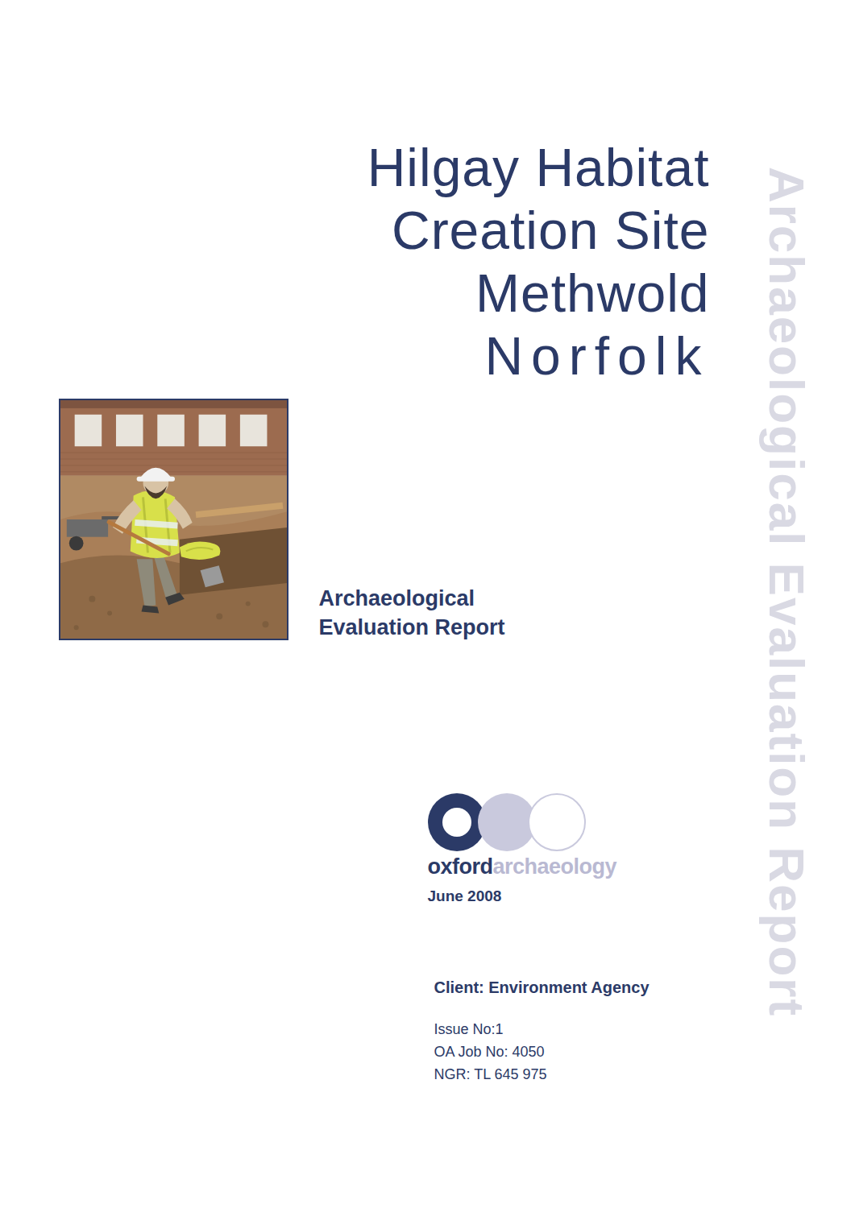Archaeological Evaluation Report
Hilgay Habitat
Creation Site
Methwold
Norfolk
Archaeological
Evaluation Report
oxford archaeology
June 2008
Client: Environment Agency
Issue No:1
OA Job No: 4050
NGR: TL 645 975